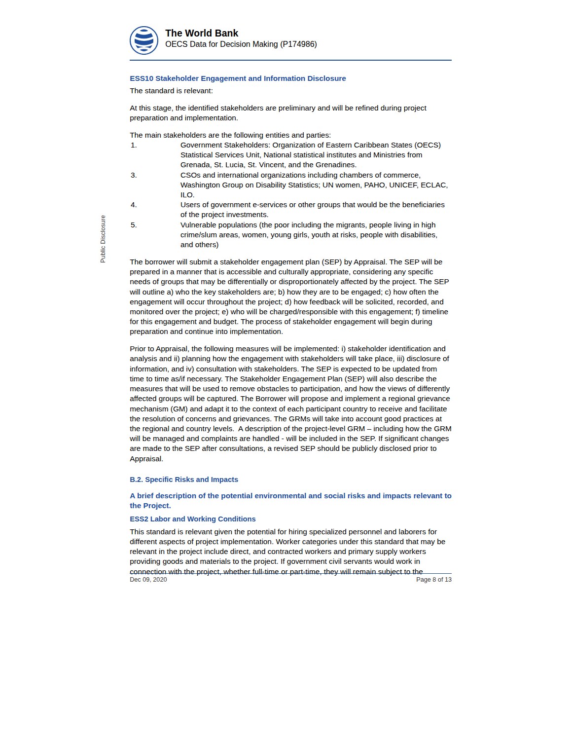The World Bank
OECS Data for Decision Making (P174986)
Public Disclosure
ESS10 Stakeholder Engagement and Information Disclosure
The standard is relevant:
At this stage, the identified stakeholders are preliminary and will be refined during project preparation and implementation.
The main stakeholders are the following entities and parties:
1. Government Stakeholders: Organization of Eastern Caribbean States (OECS) Statistical Services Unit, National statistical institutes and Ministries from Grenada, St. Lucia, St. Vincent, and the Grenadines.
3. CSOs and international organizations including chambers of commerce, Washington Group on Disability Statistics; UN women, PAHO, UNICEF, ECLAC, ILO.
4. Users of government e-services or other groups that would be the beneficiaries of the project investments.
5. Vulnerable populations (the poor including the migrants, people living in high crime/slum areas, women, young girls, youth at risks, people with disabilities, and others)
The borrower will submit a stakeholder engagement plan (SEP) by Appraisal. The SEP will be prepared in a manner that is accessible and culturally appropriate, considering any specific needs of groups that may be differentially or disproportionately affected by the project. The SEP will outline a) who the key stakeholders are; b) how they are to be engaged; c) how often the engagement will occur throughout the project; d) how feedback will be solicited, recorded, and monitored over the project; e) who will be charged/responsible with this engagement; f) timeline for this engagement and budget. The process of stakeholder engagement will begin during preparation and continue into implementation.
Prior to Appraisal, the following measures will be implemented: i) stakeholder identification and analysis and ii) planning how the engagement with stakeholders will take place, iii) disclosure of information, and iv) consultation with stakeholders. The SEP is expected to be updated from time to time as/if necessary. The Stakeholder Engagement Plan (SEP) will also describe the measures that will be used to remove obstacles to participation, and how the views of differently affected groups will be captured. The Borrower will propose and implement a regional grievance mechanism (GM) and adapt it to the context of each participant country to receive and facilitate the resolution of concerns and grievances. The GRMs will take into account good practices at the regional and country levels. A description of the project-level GRM – including how the GRM will be managed and complaints are handled - will be included in the SEP. If significant changes are made to the SEP after consultations, a revised SEP should be publicly disclosed prior to Appraisal.
B.2. Specific Risks and Impacts
A brief description of the potential environmental and social risks and impacts relevant to the Project.
ESS2 Labor and Working Conditions
This standard is relevant given the potential for hiring specialized personnel and laborers for different aspects of project implementation. Worker categories under this standard that may be relevant in the project include direct, and contracted workers and primary supply workers providing goods and materials to the project. If government civil servants would work in connection with the project, whether full-time or part-time, they will remain subject to the
Dec 09, 2020 Page 8 of 13